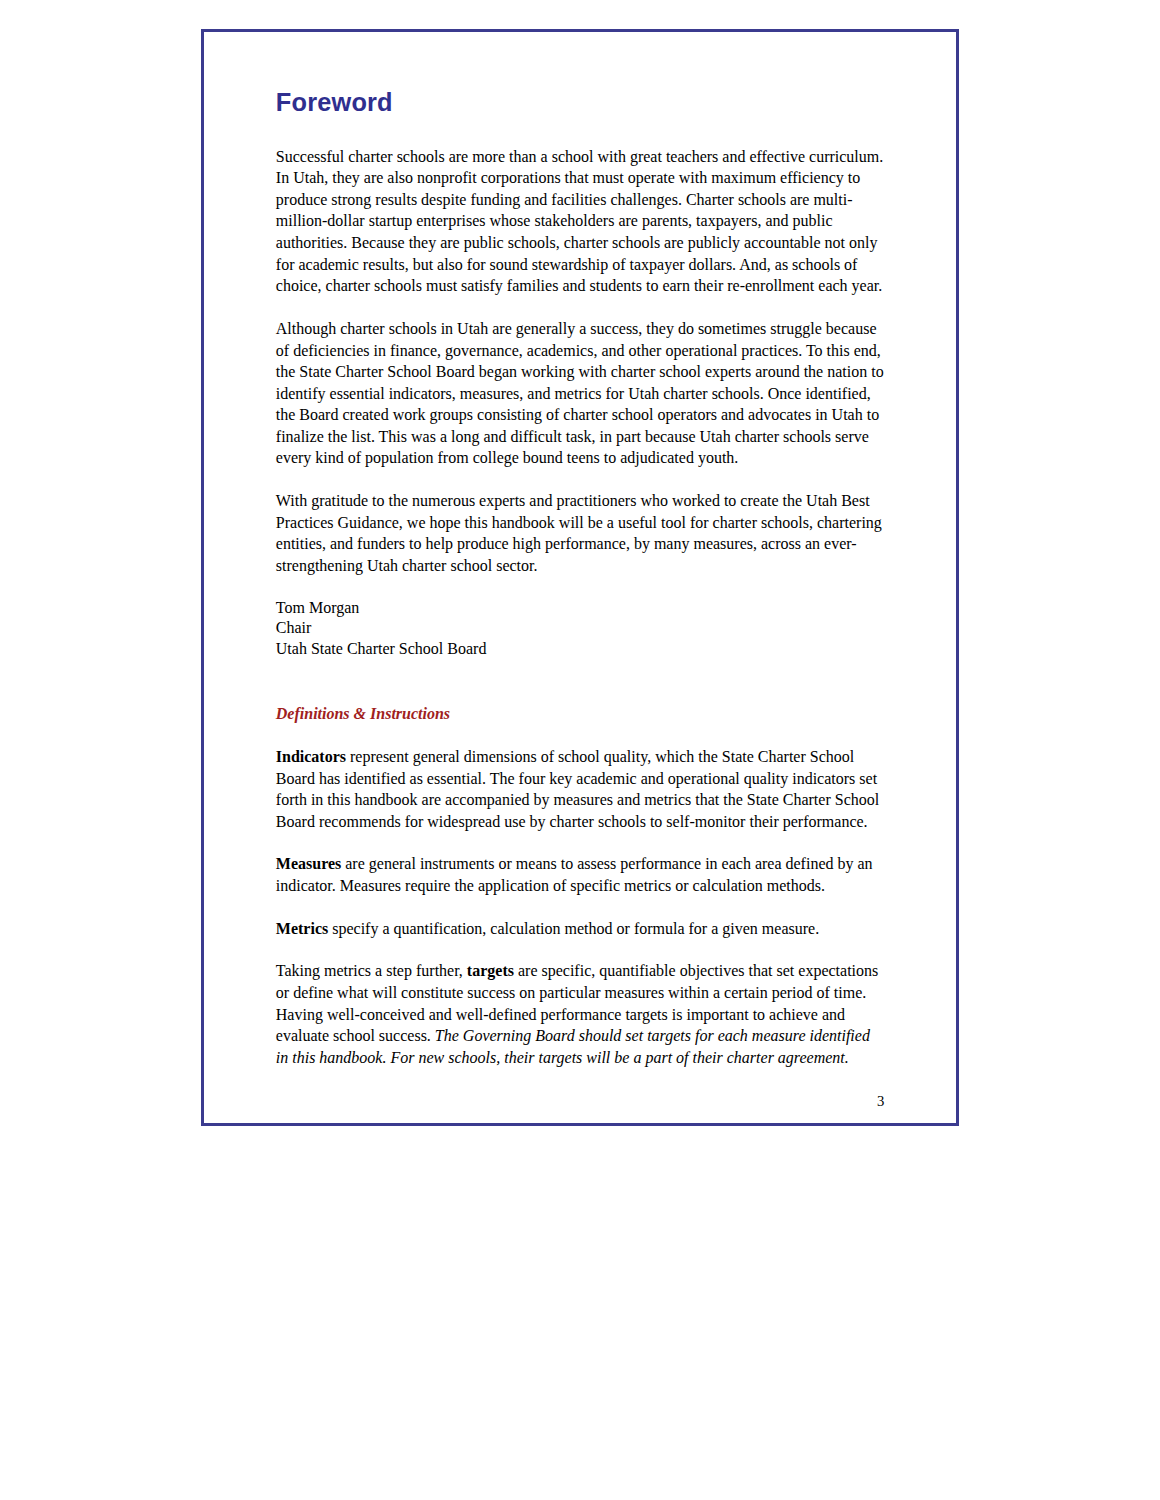Foreword
Successful charter schools are more than a school with great teachers and effective curriculum. In Utah, they are also nonprofit corporations that must operate with maximum efficiency to produce strong results despite funding and facilities challenges. Charter schools are multi-million-dollar startup enterprises whose stakeholders are parents, taxpayers, and public authorities. Because they are public schools, charter schools are publicly accountable not only for academic results, but also for sound stewardship of taxpayer dollars. And, as schools of choice, charter schools must satisfy families and students to earn their re-enrollment each year.
Although charter schools in Utah are generally a success, they do sometimes struggle because of deficiencies in finance, governance, academics, and other operational practices. To this end, the State Charter School Board began working with charter school experts around the nation to identify essential indicators, measures, and metrics for Utah charter schools. Once identified, the Board created work groups consisting of charter school operators and advocates in Utah to finalize the list. This was a long and difficult task, in part because Utah charter schools serve every kind of population from college bound teens to adjudicated youth.
With gratitude to the numerous experts and practitioners who worked to create the Utah Best Practices Guidance, we hope this handbook will be a useful tool for charter schools, chartering entities, and funders to help produce high performance, by many measures, across an ever-strengthening Utah charter school sector.
Tom Morgan
Chair
Utah State Charter School Board
Definitions & Instructions
Indicators represent general dimensions of school quality, which the State Charter School Board has identified as essential. The four key academic and operational quality indicators set forth in this handbook are accompanied by measures and metrics that the State Charter School Board recommends for widespread use by charter schools to self-monitor their performance.
Measures are general instruments or means to assess performance in each area defined by an indicator. Measures require the application of specific metrics or calculation methods.
Metrics specify a quantification, calculation method or formula for a given measure.
Taking metrics a step further, targets are specific, quantifiable objectives that set expectations or define what will constitute success on particular measures within a certain period of time. Having well-conceived and well-defined performance targets is important to achieve and evaluate school success. The Governing Board should set targets for each measure identified in this handbook. For new schools, their targets will be a part of their charter agreement.
3